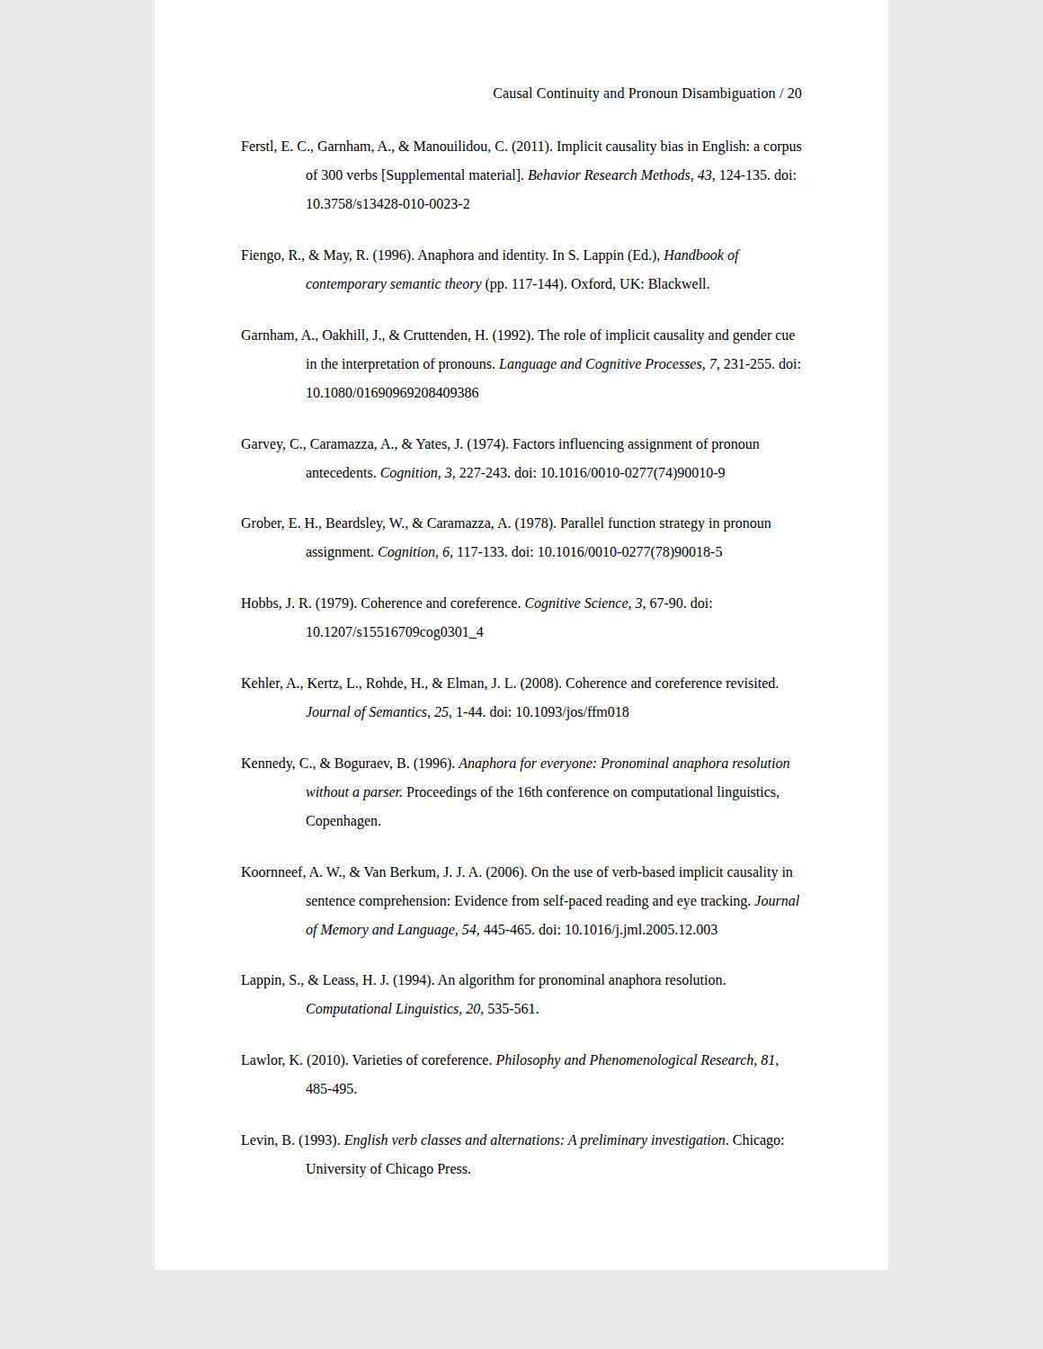Causal Continuity and Pronoun Disambiguation / 20
Ferstl, E. C., Garnham, A., & Manouilidou, C. (2011). Implicit causality bias in English: a corpus of 300 verbs [Supplemental material]. Behavior Research Methods, 43, 124-135. doi: 10.3758/s13428-010-0023-2
Fiengo, R., & May, R. (1996). Anaphora and identity. In S. Lappin (Ed.), Handbook of contemporary semantic theory (pp. 117-144). Oxford, UK: Blackwell.
Garnham, A., Oakhill, J., & Cruttenden, H. (1992). The role of implicit causality and gender cue in the interpretation of pronouns. Language and Cognitive Processes, 7, 231-255. doi: 10.1080/01690969208409386
Garvey, C., Caramazza, A., & Yates, J. (1974). Factors influencing assignment of pronoun antecedents. Cognition, 3, 227-243. doi: 10.1016/0010-0277(74)90010-9
Grober, E. H., Beardsley, W., & Caramazza, A. (1978). Parallel function strategy in pronoun assignment. Cognition, 6, 117-133. doi: 10.1016/0010-0277(78)90018-5
Hobbs, J. R. (1979). Coherence and coreference. Cognitive Science, 3, 67-90. doi: 10.1207/s15516709cog0301_4
Kehler, A., Kertz, L., Rohde, H., & Elman, J. L. (2008). Coherence and coreference revisited. Journal of Semantics, 25, 1-44. doi: 10.1093/jos/ffm018
Kennedy, C., & Boguraev, B. (1996). Anaphora for everyone: Pronominal anaphora resolution without a parser. Proceedings of the 16th conference on computational linguistics, Copenhagen.
Koornneef, A. W., & Van Berkum, J. J. A. (2006). On the use of verb-based implicit causality in sentence comprehension: Evidence from self-paced reading and eye tracking. Journal of Memory and Language, 54, 445-465. doi: 10.1016/j.jml.2005.12.003
Lappin, S., & Leass, H. J. (1994). An algorithm for pronominal anaphora resolution. Computational Linguistics, 20, 535-561.
Lawlor, K. (2010). Varieties of coreference. Philosophy and Phenomenological Research, 81, 485-495.
Levin, B. (1993). English verb classes and alternations: A preliminary investigation. Chicago: University of Chicago Press.